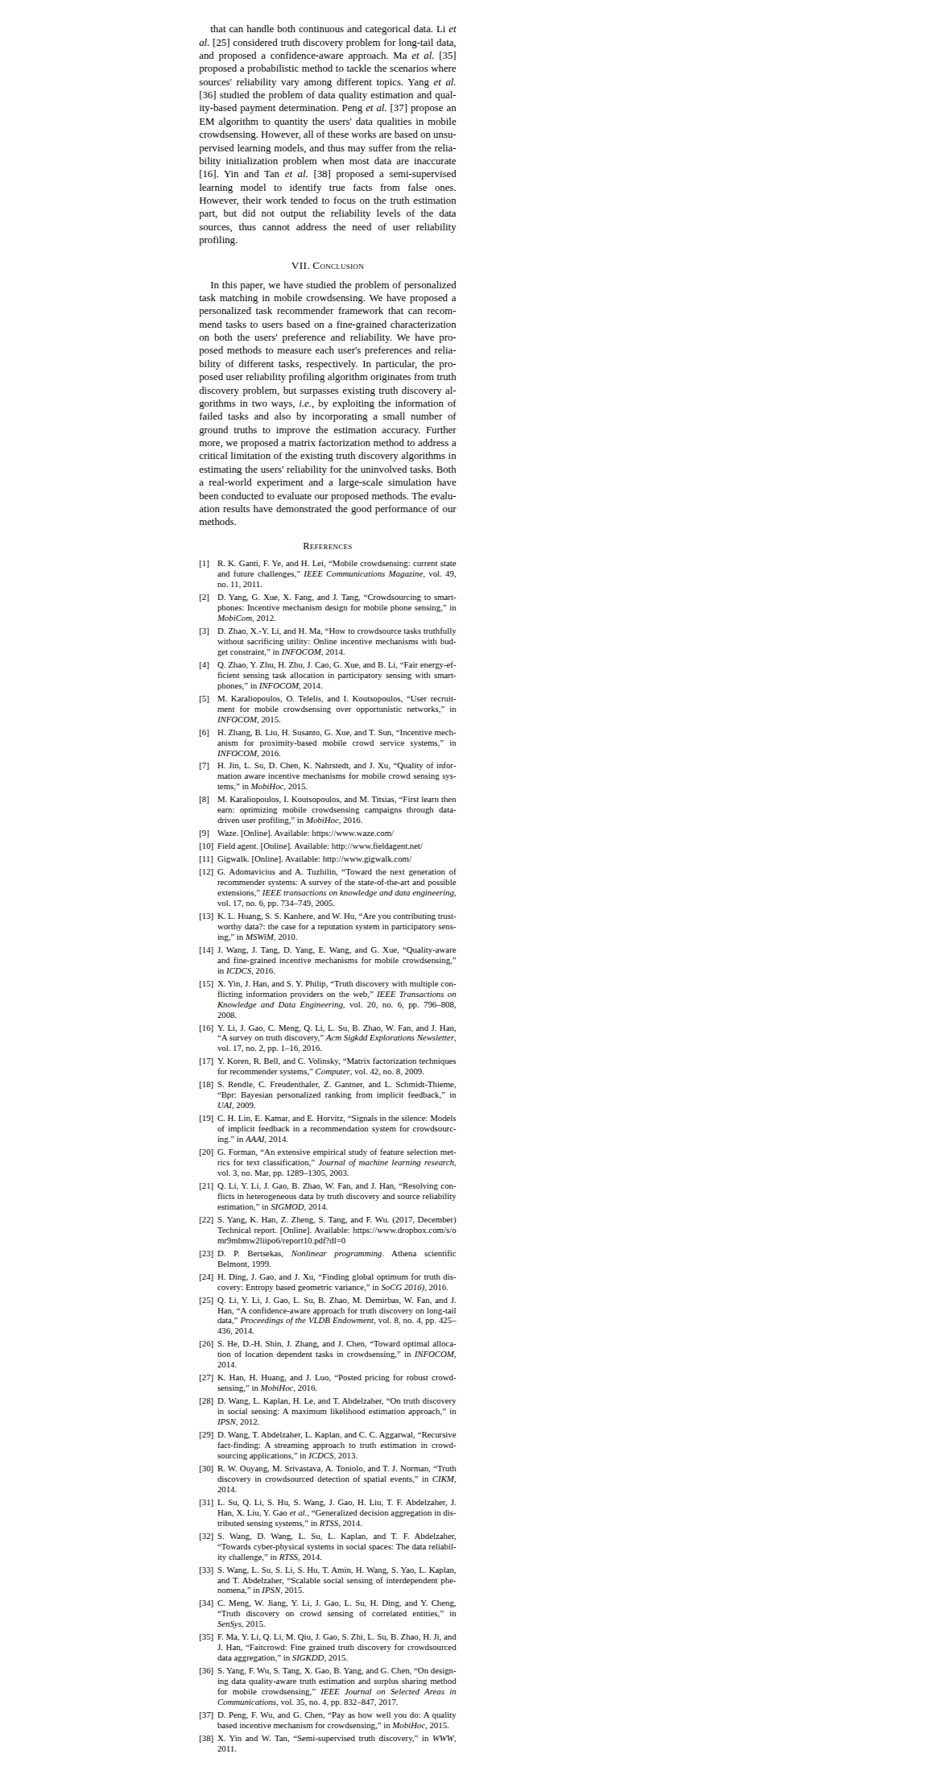that can handle both continuous and categorical data. Li et al. [25] considered truth discovery problem for long-tail data, and proposed a confidence-aware approach. Ma et al. [35] proposed a probabilistic method to tackle the scenarios where sources' reliability vary among different topics. Yang et al. [36] studied the problem of data quality estimation and quality-based payment determination. Peng et al. [37] propose an EM algorithm to quantity the users' data qualities in mobile crowdsensing. However, all of these works are based on unsupervised learning models, and thus may suffer from the reliability initialization problem when most data are inaccurate [16]. Yin and Tan et al. [38] proposed a semi-supervised learning model to identify true facts from false ones. However, their work tended to focus on the truth estimation part, but did not output the reliability levels of the data sources, thus cannot address the need of user reliability profiling.
VII. Conclusion
In this paper, we have studied the problem of personalized task matching in mobile crowdsensing. We have proposed a personalized task recommender framework that can recommend tasks to users based on a fine-grained characterization on both the users' preference and reliability. We have proposed methods to measure each user's preferences and reliability of different tasks, respectively. In particular, the proposed user reliability profiling algorithm originates from truth discovery problem, but surpasses existing truth discovery algorithms in two ways, i.e., by exploiting the information of failed tasks and also by incorporating a small number of ground truths to improve the estimation accuracy. Further more, we proposed a matrix factorization method to address a critical limitation of the existing truth discovery algorithms in estimating the users' reliability for the uninvolved tasks. Both a real-world experiment and a large-scale simulation have been conducted to evaluate our proposed methods. The evaluation results have demonstrated the good performance of our methods.
References
[1] R. K. Ganti, F. Ye, and H. Lei, “Mobile crowdsensing: current state and future challenges,” IEEE Communications Magazine, vol. 49, no. 11, 2011.
[2] D. Yang, G. Xue, X. Fang, and J. Tang, “Crowdsourcing to smartphones: Incentive mechanism design for mobile phone sensing,” in MobiCom, 2012.
[3] D. Zhao, X.-Y. Li, and H. Ma, “How to crowdsource tasks truthfully without sacrificing utility: Online incentive mechanisms with budget constraint,” in INFOCOM, 2014.
[4] Q. Zhao, Y. Zhu, H. Zhu, J. Cao, G. Xue, and B. Li, “Fair energy-efficient sensing task allocation in participatory sensing with smartphones,” in INFOCOM, 2014.
[5] M. Karaliopoulos, O. Telelis, and I. Koutsopoulos, “User recruitment for mobile crowdsensing over opportunistic networks,” in INFOCOM, 2015.
[6] H. Zhang, B. Liu, H. Susanto, G. Xue, and T. Sun, “Incentive mechanism for proximity-based mobile crowd service systems,” in INFOCOM, 2016.
[7] H. Jin, L. Su, D. Chen, K. Nahrstedt, and J. Xu, “Quality of information aware incentive mechanisms for mobile crowd sensing systems,” in MobiHoc, 2015.
[8] M. Karaliopoulos, I. Koutsopoulos, and M. Titsias, “First learn then earn: optimizing mobile crowdsensing campaigns through data-driven user profiling,” in MobiHoc, 2016.
[9] Waze. [Online]. Available: https://www.waze.com/
[10] Field agent. [Online]. Available: http://www.fieldagent.net/
[11] Gigwalk. [Online]. Available: http://www.gigwalk.com/
[12] G. Adomavicius and A. Tuzhilin, “Toward the next generation of recommender systems: A survey of the state-of-the-art and possible extensions,” IEEE transactions on knowledge and data engineering, vol. 17, no. 6, pp. 734–749, 2005.
[13] K. L. Huang, S. S. Kanhere, and W. Hu, “Are you contributing trustworthy data?: the case for a reputation system in participatory sensing,” in MSWiM, 2010.
[14] J. Wang, J. Tang, D. Yang, E. Wang, and G. Xue, “Quality-aware and fine-grained incentive mechanisms for mobile crowdsensing,” in ICDCS, 2016.
[15] X. Yin, J. Han, and S. Y. Philip, “Truth discovery with multiple conflicting information providers on the web,” IEEE Transactions on Knowledge and Data Engineering, vol. 20, no. 6, pp. 796–808, 2008.
[16] Y. Li, J. Gao, C. Meng, Q. Li, L. Su, B. Zhao, W. Fan, and J. Han, “A survey on truth discovery,” Acm Sigkdd Explorations Newsletter, vol. 17, no. 2, pp. 1–16, 2016.
[17] Y. Koren, R. Bell, and C. Volinsky, “Matrix factorization techniques for recommender systems,” Computer, vol. 42, no. 8, 2009.
[18] S. Rendle, C. Freudenthaler, Z. Gantner, and L. Schmidt-Thieme, “Bpr: Bayesian personalized ranking from implicit feedback,” in UAI, 2009.
[19] C. H. Lin, E. Kamar, and E. Horvitz, “Signals in the silence: Models of implicit feedback in a recommendation system for crowdsourcing.” in AAAI, 2014.
[20] G. Forman, “An extensive empirical study of feature selection metrics for text classification,” Journal of machine learning research, vol. 3, no. Mar, pp. 1289–1305, 2003.
[21] Q. Li, Y. Li, J. Gao, B. Zhao, W. Fan, and J. Han, “Resolving conflicts in heterogeneous data by truth discovery and source reliability estimation,” in SIGMOD, 2014.
[22] S. Yang, K. Han, Z. Zheng, S. Tang, and F. Wu. (2017, December) Technical report. [Online]. Available: https://www.dropbox.com/s/omr9mbmw2liipo6/report10.pdf?dl=0
[23] D. P. Bertsekas, Nonlinear programming. Athena scientific Belmont, 1999.
[24] H. Ding, J. Gao, and J. Xu, “Finding global optimum for truth discovery: Entropy based geometric variance,” in SoCG 2016), 2016.
[25] Q. Li, Y. Li, J. Gao, L. Su, B. Zhao, M. Demirbas, W. Fan, and J. Han, “A confidence-aware approach for truth discovery on long-tail data,” Proceedings of the VLDB Endowment, vol. 8, no. 4, pp. 425–436, 2014.
[26] S. He, D.-H. Shin, J. Zhang, and J. Chen, “Toward optimal allocation of location dependent tasks in crowdsensing,” in INFOCOM, 2014.
[27] K. Han, H. Huang, and J. Luo, “Posted pricing for robust crowdsensing,” in MobiHoc, 2016.
[28] D. Wang, L. Kaplan, H. Le, and T. Abdelzaher, “On truth discovery in social sensing: A maximum likelihood estimation approach,” in IPSN, 2012.
[29] D. Wang, T. Abdelzaher, L. Kaplan, and C. C. Aggarwal, “Recursive fact-finding: A streaming approach to truth estimation in crowdsourcing applications,” in ICDCS, 2013.
[30] R. W. Ouyang, M. Srivastava, A. Toniolo, and T. J. Norman, “Truth discovery in crowdsourced detection of spatial events,” in CIKM, 2014.
[31] L. Su, Q. Li, S. Hu, S. Wang, J. Gao, H. Liu, T. F. Abdelzaher, J. Han, X. Liu, Y. Gao et al., “Generalized decision aggregation in distributed sensing systems,” in RTSS, 2014.
[32] S. Wang, D. Wang, L. Su, L. Kaplan, and T. F. Abdelzaher, “Towards cyber-physical systems in social spaces: The data reliability challenge,” in RTSS, 2014.
[33] S. Wang, L. Su, S. Li, S. Hu, T. Amin, H. Wang, S. Yao, L. Kaplan, and T. Abdelzaher, “Scalable social sensing of interdependent phenomena,” in IPSN, 2015.
[34] C. Meng, W. Jiang, Y. Li, J. Gao, L. Su, H. Ding, and Y. Cheng, “Truth discovery on crowd sensing of correlated entities,” in SenSys, 2015.
[35] F. Ma, Y. Li, Q. Li, M. Qiu, J. Gao, S. Zhi, L. Su, B. Zhao, H. Ji, and J. Han, “Faitcrowd: Fine grained truth discovery for crowdsourced data aggregation,” in SIGKDD, 2015.
[36] S. Yang, F. Wu, S. Tang, X. Gao, B. Yang, and G. Chen, “On designing data quality-aware truth estimation and surplus sharing method for mobile crowdsensing,” IEEE Journal on Selected Areas in Communications, vol. 35, no. 4, pp. 832–847, 2017.
[37] D. Peng, F. Wu, and G. Chen, “Pay as how well you do: A quality based incentive mechanism for crowdsensing,” in MobiHoc, 2015.
[38] X. Yin and W. Tan, “Semi-supervised truth discovery,” in WWW, 2011.